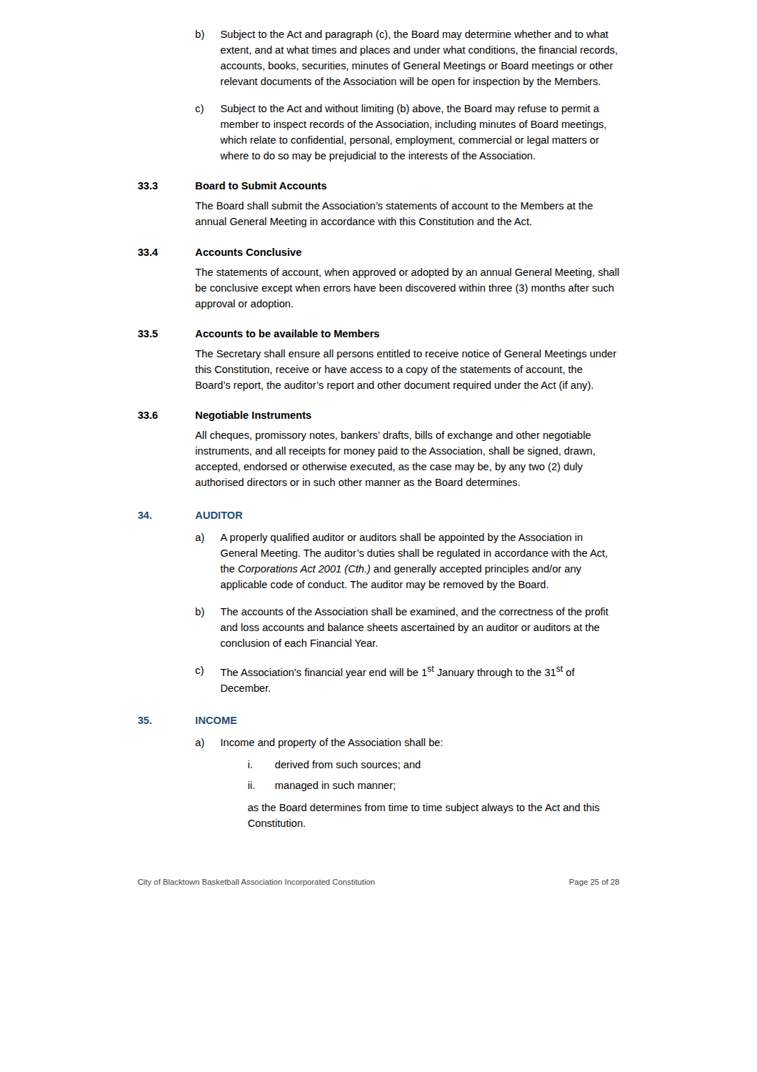b) Subject to the Act and paragraph (c), the Board may determine whether and to what extent, and at what times and places and under what conditions, the financial records, accounts, books, securities, minutes of General Meetings or Board meetings or other relevant documents of the Association will be open for inspection by the Members.
c) Subject to the Act and without limiting (b) above, the Board may refuse to permit a member to inspect records of the Association, including minutes of Board meetings, which relate to confidential, personal, employment, commercial or legal matters or where to do so may be prejudicial to the interests of the Association.
33.3 Board to Submit Accounts
The Board shall submit the Association’s statements of account to the Members at the annual General Meeting in accordance with this Constitution and the Act.
33.4 Accounts Conclusive
The statements of account, when approved or adopted by an annual General Meeting, shall be conclusive except when errors have been discovered within three (3) months after such approval or adoption.
33.5 Accounts to be available to Members
The Secretary shall ensure all persons entitled to receive notice of General Meetings under this Constitution, receive or have access to a copy of the statements of account, the Board’s report, the auditor’s report and other document required under the Act (if any).
33.6 Negotiable Instruments
All cheques, promissory notes, bankers’ drafts, bills of exchange and other negotiable instruments, and all receipts for money paid to the Association, shall be signed, drawn, accepted, endorsed or otherwise executed, as the case may be, by any two (2) duly authorised directors or in such other manner as the Board determines.
34. Auditor
a) A properly qualified auditor or auditors shall be appointed by the Association in General Meeting. The auditor’s duties shall be regulated in accordance with the Act, the Corporations Act 2001 (Cth.) and generally accepted principles and/or any applicable code of conduct. The auditor may be removed by the Board.
b) The accounts of the Association shall be examined, and the correctness of the profit and loss accounts and balance sheets ascertained by an auditor or auditors at the conclusion of each Financial Year.
c) The Association's financial year end will be 1st January through to the 31st of December.
35. Income
a) Income and property of the Association shall be:
i. derived from such sources; and
ii. managed in such manner;
as the Board determines from time to time subject always to the Act and this Constitution.
City of Blacktown Basketball Association Incorporated Constitution Page 25 of 28